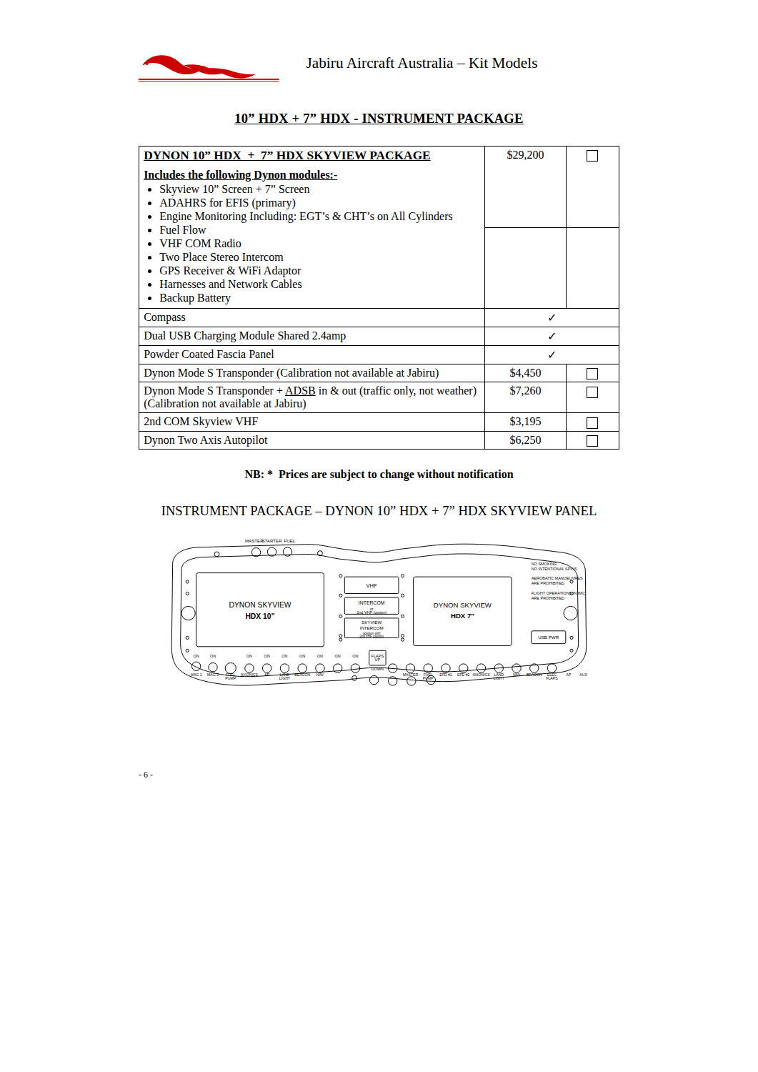Jabiru Aircraft Australia – Kit Models
10” HDX + 7” HDX - INSTRUMENT PACKAGE
| DYNON 10” HDX + 7” HDX SKYVIEW PACKAGE Includes the following Dynon modules:- Skyview 10” Screen + 7” Screen ADAHRS for EFIS (primary) Engine Monitoring Including: EGT’s & CHT’s on All Cylinders Fuel Flow VHF COM Radio Two Place Stereo Intercom GPS Receiver & WiFi Adaptor Harnesses and Network Cables Backup Battery | $29,200 | |
| Compass | ✓ |
| Dual USB Charging Module Shared 2.4amp | ✓ |
| Powder Coated Fascia Panel | ✓ |
| Dynon Mode S Transponder (Calibration not available at Jabiru) | $4,450 | |
| Dynon Mode S Transponder + ADSB in & out (traffic only, not weather) (Calibration not available at Jabiru) | $7,260 | |
| 2nd COM Skyview VHF | $3,195 | |
| Dynon Two Axis Autopilot | $6,250 | |
NB: * Prices are subject to change without notification
INSTRUMENT PACKAGE – DYNON 10” HDX + 7” HDX SKYVIEW PANEL
MASTER STARTER FUEL DYNON SKYVIEW HDX 10” DYNON SKYVIEW HDX 7" VHF INTERCOM or 2nd VHF (option) SKYVIEW INTERCOM position with 2nd VHF (option) NO SMOKING NO INTENTIONAL SPINS AEROBATIC MANOEUVRES ARE PROHIBITED FLIGHT OPERATIONS IN IMC ARE PROHIBITED USB PWR ON ON ON ON ON ON ON ON ON FLAPS UP DOWN MAG 1 MAG 2 FUEL PUMP AVIONICS AP LAND LIGHT BEACON NAV MASTER FUEL PUMP EFD #1 EFD #2 AVIONICS LAND LIGHT NAV BEACON ELEC FLAPS AP AUX
- 6 -